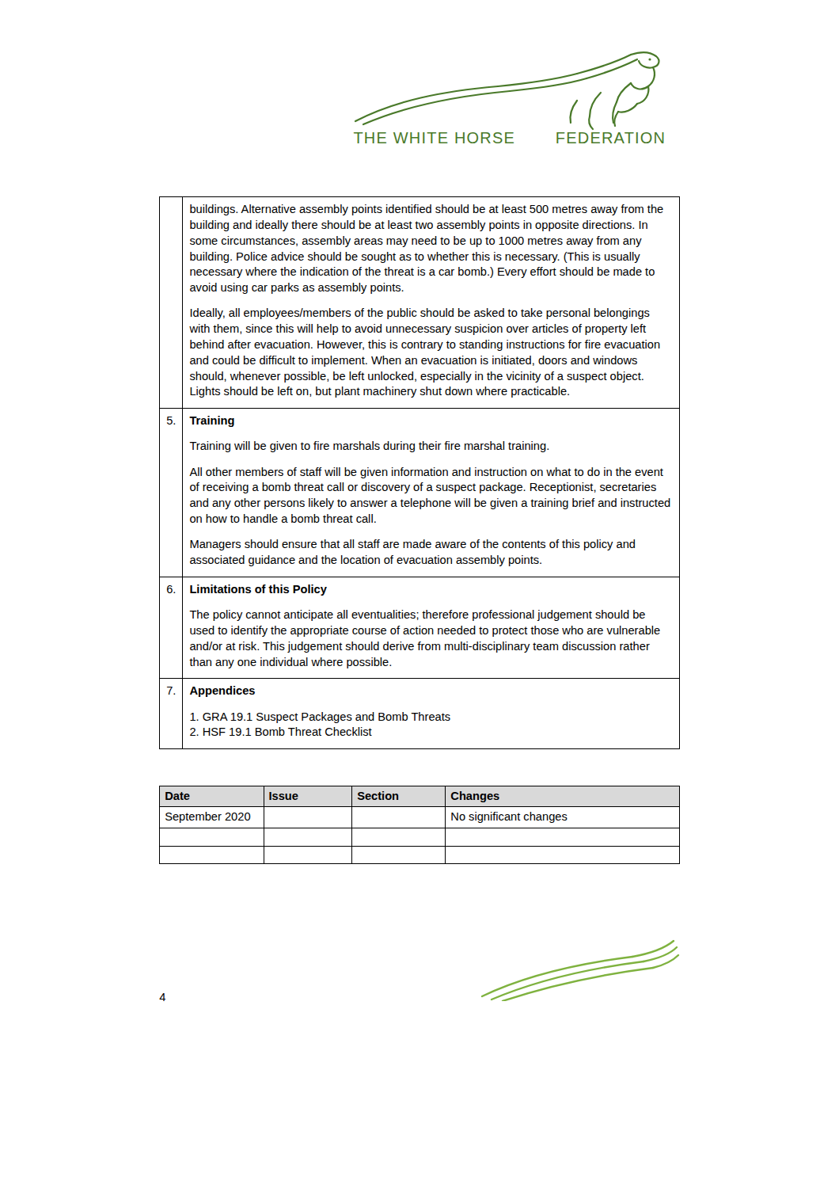THE WHITE HORSE FEDERATION
| | buildings. Alternative assembly points identified should be at least 500 metres away from the building and ideally there should be at least two assembly points in opposite directions. In some circumstances, assembly areas may need to be up to 1000 metres away from any building. Police advice should be sought as to whether this is necessary. (This is usually necessary where the indication of the threat is a car bomb.) Every effort should be made to avoid using car parks as assembly points. Ideally, all employees/members of the public should be asked to take personal belongings with them, since this will help to avoid unnecessary suspicion over articles of property left behind after evacuation. However, this is contrary to standing instructions for fire evacuation and could be difficult to implement. When an evacuation is initiated, doors and windows should, whenever possible, be left unlocked, especially in the vicinity of a suspect object. Lights should be left on, but plant machinery shut down where practicable. |
| 5. | Training Training will be given to fire marshals during their fire marshal training. All other members of staff will be given information and instruction on what to do in the event of receiving a bomb threat call or discovery of a suspect package. Receptionist, secretaries and any other persons likely to answer a telephone will be given a training brief and instructed on how to handle a bomb threat call. Managers should ensure that all staff are made aware of the contents of this policy and associated guidance and the location of evacuation assembly points. |
| 6. | Limitations of this Policy The policy cannot anticipate all eventualities; therefore professional judgement should be used to identify the appropriate course of action needed to protect those who are vulnerable and/or at risk. This judgement should derive from multi-disciplinary team discussion rather than any one individual where possible. |
| 7. | Appendices 1. GRA 19.1 Suspect Packages and Bomb Threats 2. HSF 19.1 Bomb Threat Checklist |
| Date | Issue | Section | Changes |
| --- | --- | --- | --- |
| September 2020 | | | No significant changes |
4